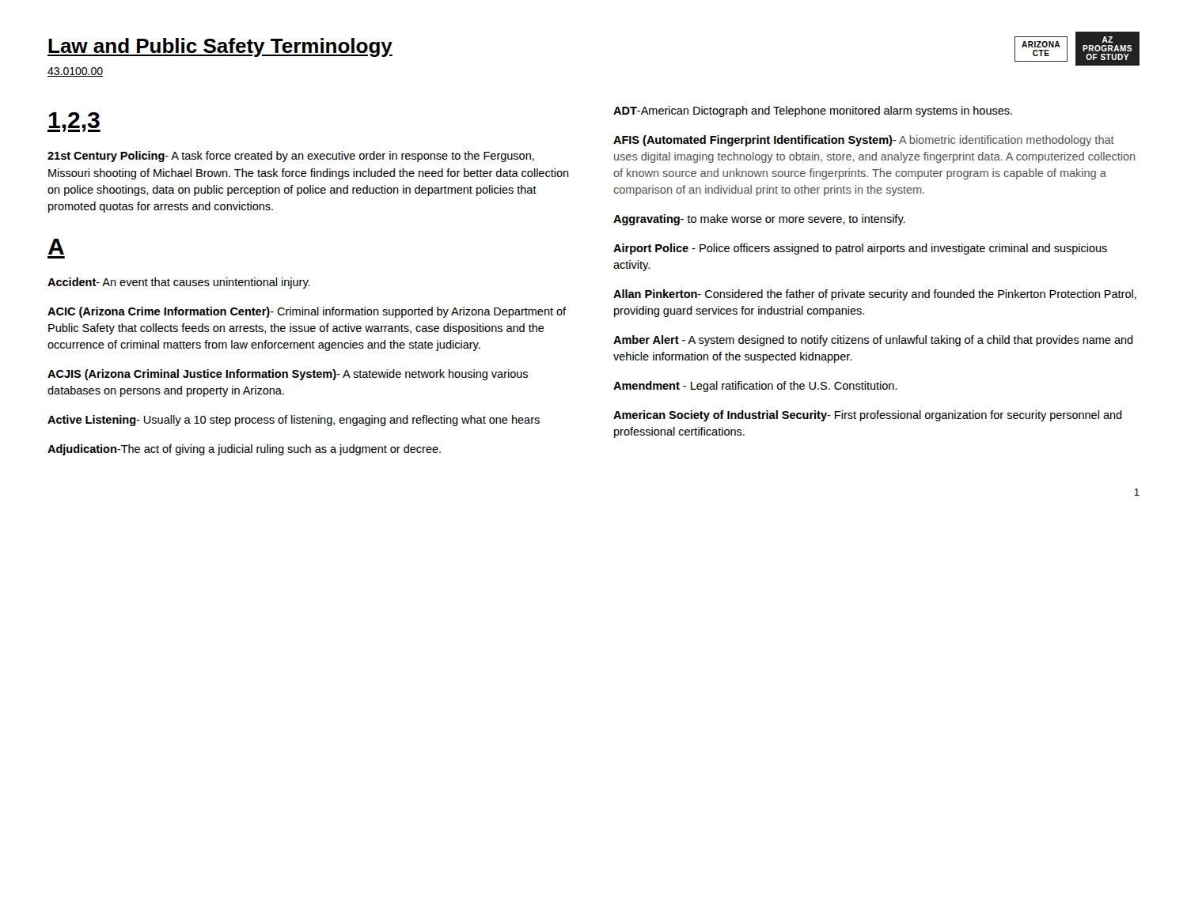Law and Public Safety Terminology
43.0100.00
ARIZONA
CTE
AZ
PROGRAMS
OF STUDY
1,2,3
21st Century Policing- A task force created by an executive order in response to the Ferguson, Missouri shooting of Michael Brown. The task force findings included the need for better data collection on police shootings, data on public perception of police and reduction in department policies that promoted quotas for arrests and convictions.
A
Accident- An event that causes unintentional injury.
ACIC (Arizona Crime Information Center)- Criminal information supported by Arizona Department of Public Safety that collects feeds on arrests, the issue of active warrants, case dispositions and the occurrence of criminal matters from law enforcement agencies and the state judiciary.
ACJIS (Arizona Criminal Justice Information System)- A statewide network housing various databases on persons and property in Arizona.
Active Listening- Usually a 10 step process of listening, engaging and reflecting what one hears
Adjudication-The act of giving a judicial ruling such as a judgment or decree.
ADT-American Dictograph and Telephone monitored alarm systems in houses.
AFIS (Automated Fingerprint Identification System)- A biometric identification methodology that uses digital imaging technology to obtain, store, and analyze fingerprint data. A computerized collection of known source and unknown source fingerprints. The computer program is capable of making a comparison of an individual print to other prints in the system.
Aggravating- to make worse or more severe, to intensify.
Airport Police - Police officers assigned to patrol airports and investigate criminal and suspicious activity.
Allan Pinkerton- Considered the father of private security and founded the Pinkerton Protection Patrol, providing guard services for industrial companies.
Amber Alert - A system designed to notify citizens of unlawful taking of a child that provides name and vehicle information of the suspected kidnapper.
Amendment - Legal ratification of the U.S. Constitution.
American Society of Industrial Security- First professional organization for security personnel and professional certifications.
1